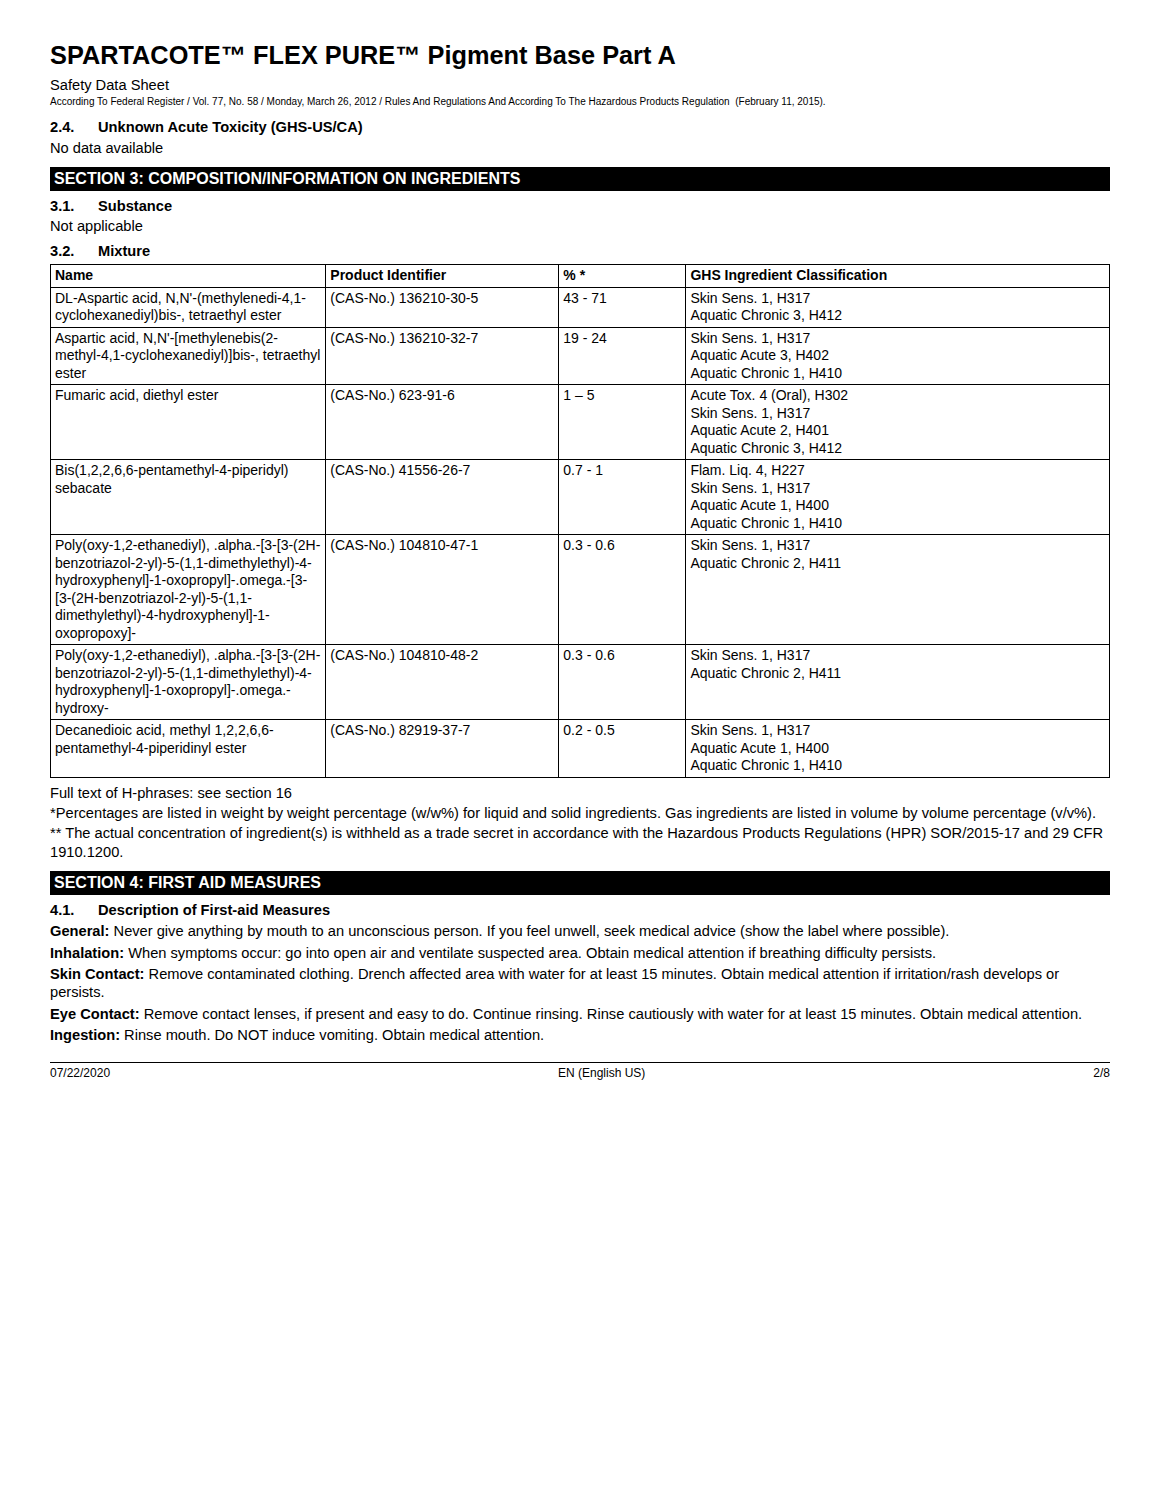SPARTACOTE™ FLEX PURE™ Pigment Base Part A
Safety Data Sheet
According To Federal Register / Vol. 77, No. 58 / Monday, March 26, 2012 / Rules And Regulations And According To The Hazardous Products Regulation (February 11, 2015).
2.4. Unknown Acute Toxicity (GHS-US/CA)
No data available
SECTION 3: COMPOSITION/INFORMATION ON INGREDIENTS
3.1. Substance
Not applicable
3.2. Mixture
| Name | Product Identifier | % * | GHS Ingredient Classification |
| --- | --- | --- | --- |
| DL-Aspartic acid, N,N'-(methylenedi-4,1-cyclohexanediyl)bis-, tetraethyl ester | (CAS-No.) 136210-30-5 | 43 - 71 | Skin Sens. 1, H317 Aquatic Chronic 3, H412 |
| Aspartic acid, N,N'-[methylenebis(2-methyl-4,1-cyclohexanediyl)]bis-, tetraethyl ester | (CAS-No.) 136210-32-7 | 19 - 24 | Skin Sens. 1, H317 Aquatic Acute 3, H402 Aquatic Chronic 1, H410 |
| Fumaric acid, diethyl ester | (CAS-No.) 623-91-6 | 1 – 5 | Acute Tox. 4 (Oral), H302 Skin Sens. 1, H317 Aquatic Acute 2, H401 Aquatic Chronic 3, H412 |
| Bis(1,2,2,6,6-pentamethyl-4-piperidyl) sebacate | (CAS-No.) 41556-26-7 | 0.7 - 1 | Flam. Liq. 4, H227 Skin Sens. 1, H317 Aquatic Acute 1, H400 Aquatic Chronic 1, H410 |
| Poly(oxy-1,2-ethanediyl), .alpha.-[3-[3-(2H-benzotriazol-2-yl)-5-(1,1-dimethylethyl)-4-hydroxyphenyl]-1-oxopropyl]-.omega.-[3-[3-(2H-benzotriazol-2-yl)-5-(1,1-dimethylethyl)-4-hydroxyphenyl]-1-oxopropoxy]- | (CAS-No.) 104810-47-1 | 0.3 - 0.6 | Skin Sens. 1, H317 Aquatic Chronic 2, H411 |
| Poly(oxy-1,2-ethanediyl), .alpha.-[3-[3-(2H-benzotriazol-2-yl)-5-(1,1-dimethylethyl)-4-hydroxyphenyl]-1-oxopropyl]-.omega.-hydroxy- | (CAS-No.) 104810-48-2 | 0.3 - 0.6 | Skin Sens. 1, H317 Aquatic Chronic 2, H411 |
| Decanedioic acid, methyl 1,2,2,6,6-pentamethyl-4-piperidinyl ester | (CAS-No.) 82919-37-7 | 0.2 - 0.5 | Skin Sens. 1, H317 Aquatic Acute 1, H400 Aquatic Chronic 1, H410 |
Full text of H-phrases: see section 16
*Percentages are listed in weight by weight percentage (w/w%) for liquid and solid ingredients. Gas ingredients are listed in volume by volume percentage (v/v%).
** The actual concentration of ingredient(s) is withheld as a trade secret in accordance with the Hazardous Products Regulations (HPR) SOR/2015-17 and 29 CFR 1910.1200.
SECTION 4: FIRST AID MEASURES
4.1. Description of First-aid Measures
General: Never give anything by mouth to an unconscious person. If you feel unwell, seek medical advice (show the label where possible).
Inhalation: When symptoms occur: go into open air and ventilate suspected area. Obtain medical attention if breathing difficulty persists.
Skin Contact: Remove contaminated clothing. Drench affected area with water for at least 15 minutes. Obtain medical attention if irritation/rash develops or persists.
Eye Contact: Remove contact lenses, if present and easy to do. Continue rinsing. Rinse cautiously with water for at least 15 minutes. Obtain medical attention.
Ingestion: Rinse mouth. Do NOT induce vomiting. Obtain medical attention.
07/22/2020 EN (English US) 2/8